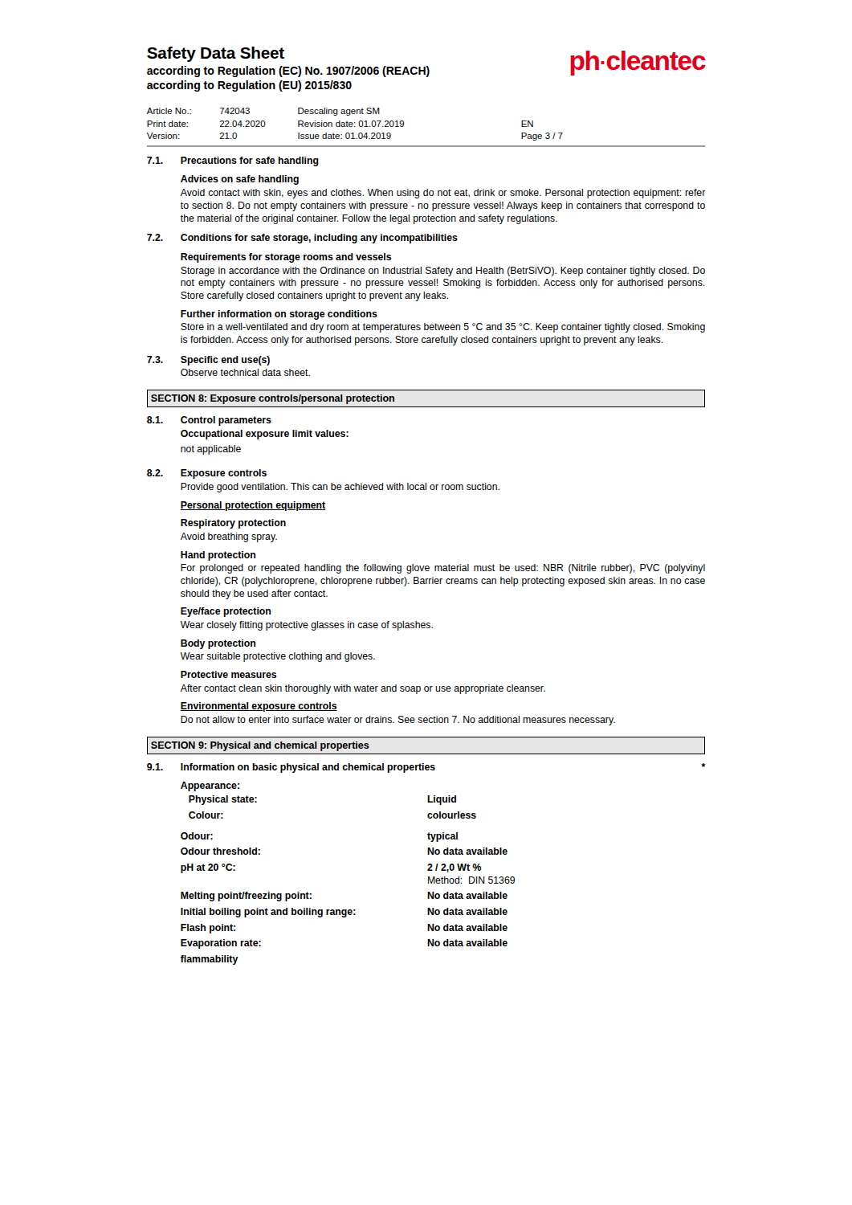Safety Data Sheet
according to Regulation (EC) No. 1907/2006 (REACH)
according to Regulation (EU) 2015/830
ph·cleantec
| Article No.: | 742043 | Descaling agent SM | | |
| Print date: | 22.04.2020 | Revision date: 01.07.2019 | EN | |
| Version: | 21.0 | Issue date: 01.04.2019 | Page 3 / 7 | |
7.1.
Precautions for safe handling
Advices on safe handling
Avoid contact with skin, eyes and clothes. When using do not eat, drink or smoke. Personal protection equipment: refer to section 8. Do not empty containers with pressure - no pressure vessel! Always keep in containers that correspond to the material of the original container. Follow the legal protection and safety regulations.
7.2.
Conditions for safe storage, including any incompatibilities
Requirements for storage rooms and vessels
Storage in accordance with the Ordinance on Industrial Safety and Health (BetrSiVO). Keep container tightly closed. Do not empty containers with pressure - no pressure vessel! Smoking is forbidden. Access only for authorised persons. Store carefully closed containers upright to prevent any leaks.
Further information on storage conditions
Store in a well-ventilated and dry room at temperatures between 5 °C and 35 °C. Keep container tightly closed. Smoking is forbidden. Access only for authorised persons. Store carefully closed containers upright to prevent any leaks.
7.3.
Specific end use(s)
Observe technical data sheet.
SECTION 8: Exposure controls/personal protection
8.1.
Control parameters
Occupational exposure limit values:
not applicable
8.2.
Exposure controls
Provide good ventilation. This can be achieved with local or room suction.
Personal protection equipment
Respiratory protection
Avoid breathing spray.
Hand protection
For prolonged or repeated handling the following glove material must be used: NBR (Nitrile rubber), PVC (polyvinyl chloride), CR (polychloroprene, chloroprene rubber). Barrier creams can help protecting exposed skin areas. In no case should they be used after contact.
Eye/face protection
Wear closely fitting protective glasses in case of splashes.
Body protection
Wear suitable protective clothing and gloves.
Protective measures
After contact clean skin thoroughly with water and soap or use appropriate cleanser.
Environmental exposure controls
Do not allow to enter into surface water or drains. See section 7. No additional measures necessary.
SECTION 9: Physical and chemical properties
9.1.
Information on basic physical and chemical properties *
| Appearance: | |
| Physical state: | Liquid |
| Colour: | colourless |
| Odour: | typical |
| Odour threshold: | No data available |
| pH at 20 °C: | 2 / 2,0 Wt % Method: DIN 51369 |
| Melting point/freezing point: | No data available |
| Initial boiling point and boiling range: | No data available |
| Flash point: | No data available |
| Evaporation rate: | No data available |
| flammability | |